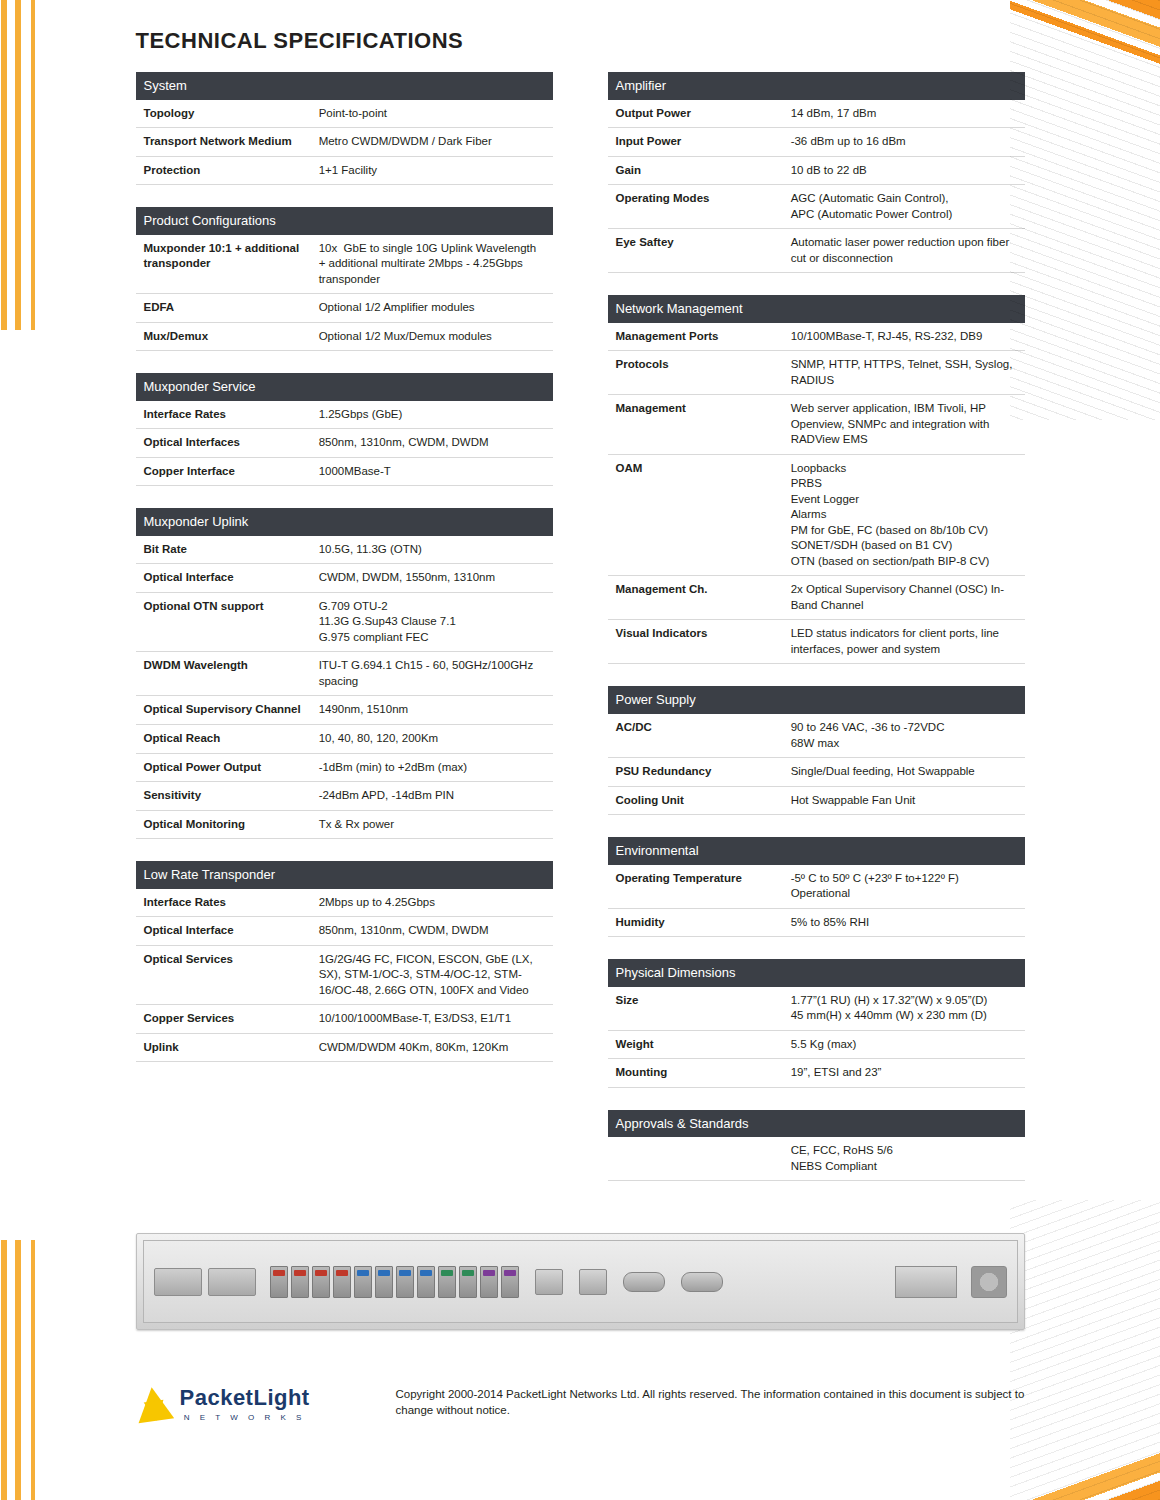TECHNICAL SPECIFICATIONS
System
| Topology | Point-to-point |
| Transport Network Medium | Metro CWDM/DWDM / Dark Fiber |
| Protection | 1+1 Facility |
Product Configurations
| Muxponder 10:1 + additional transponder | 10x GbE to single 10G Uplink Wavelength + additional multirate 2Mbps - 4.25Gbps transponder |
| EDFA | Optional 1/2 Amplifier modules |
| Mux/Demux | Optional 1/2 Mux/Demux modules |
Muxponder Service
| Interface Rates | 1.25Gbps (GbE) |
| Optical Interfaces | 850nm, 1310nm, CWDM, DWDM |
| Copper Interface | 1000MBase-T |
Muxponder Uplink
| Bit Rate | 10.5G, 11.3G (OTN) |
| Optical Interface | CWDM, DWDM, 1550nm, 1310nm |
| Optional OTN support | G.709 OTU-2 11.3G G.Sup43 Clause 7.1 G.975 compliant FEC |
| DWDM Wavelength | ITU-T G.694.1 Ch15 - 60, 50GHz/100GHz spacing |
| Optical Supervisory Channel | 1490nm, 1510nm |
| Optical Reach | 10, 40, 80, 120, 200Km |
| Optical Power Output | -1dBm (min) to +2dBm (max) |
| Sensitivity | -24dBm APD, -14dBm PIN |
| Optical Monitoring | Tx & Rx power |
Low Rate Transponder
| Interface Rates | 2Mbps up to 4.25Gbps |
| Optical Interface | 850nm, 1310nm, CWDM, DWDM |
| Optical Services | 1G/2G/4G FC, FICON, ESCON, GbE (LX, SX), STM-1/OC-3, STM-4/OC-12, STM-16/OC-48, 2.66G OTN, 100FX and Video |
| Copper Services | 10/100/1000MBase-T, E3/DS3, E1/T1 |
| Uplink | CWDM/DWDM 40Km, 80Km, 120Km |
Amplifier
| Output Power | 14 dBm, 17 dBm |
| Input Power | -36 dBm up to 16 dBm |
| Gain | 10 dB to 22 dB |
| Operating Modes | AGC (Automatic Gain Control), APC (Automatic Power Control) |
| Eye Saftey | Automatic laser power reduction upon fiber cut or disconnection |
Network Management
| Management Ports | 10/100MBase-T, RJ-45, RS-232, DB9 |
| Protocols | SNMP, HTTP, HTTPS, Telnet, SSH, Syslog, RADIUS |
| Management | Web server application, IBM Tivoli, HP Openview, SNMPc and integration with RADView EMS |
| OAM | Loopbacks PRBS Event Logger Alarms PM for GbE, FC (based on 8b/10b CV) SONET/SDH (based on B1 CV) OTN (based on section/path BIP-8 CV) |
| Management Ch. | 2x Optical Supervisory Channel (OSC) In-Band Channel |
| Visual Indicators | LED status indicators for client ports, line interfaces, power and system |
Power Supply
| AC/DC | 90 to 246 VAC, -36 to -72VDC 68W max |
| PSU Redundancy | Single/Dual feeding, Hot Swappable |
| Cooling Unit | Hot Swappable Fan Unit |
Environmental
| Operating Temperature | -5º C to 50º C (+23º F to+122º F) Operational |
| Humidity | 5% to 85% RHI |
Physical Dimensions
| Size | 1.77”(1 RU) (H) x 17.32”(W) x 9.05”(D) 45 mm(H) x 440mm (W) x 230 mm (D) |
| Weight | 5.5 Kg (max) |
| Mounting | 19”, ETSI and 23” |
Approvals & Standards
| | CE, FCC, RoHS 5/6 NEBS Compliant |
PacketLight
N E T W O R K S
Copyright 2000-2014 PacketLight Networks Ltd. All rights reserved. The information contained in this document is subject to change without notice.